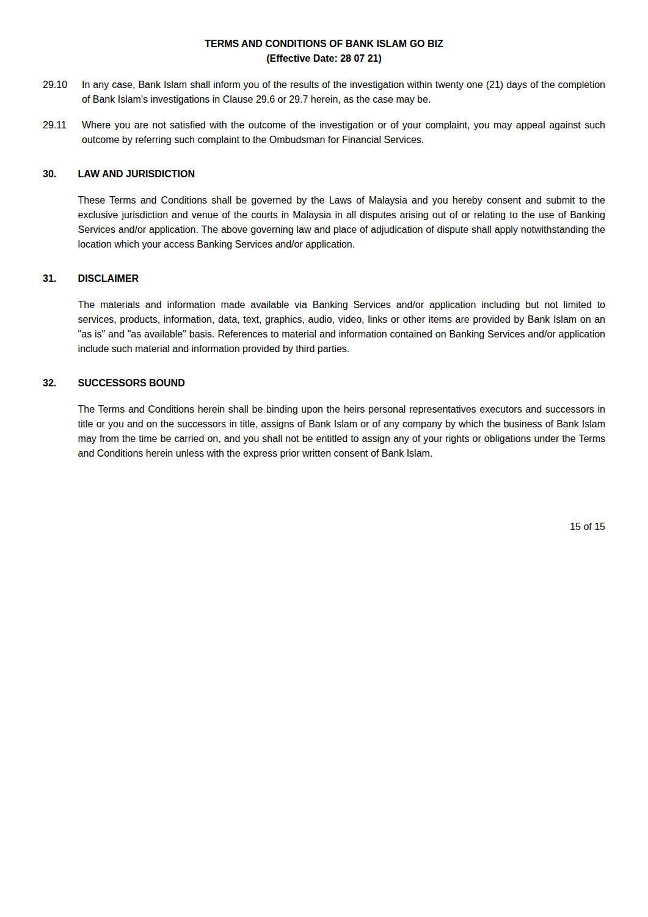TERMS AND CONDITIONS OF BANK ISLAM GO BIZ (Effective Date: 28 07 21)
29.10
In any case, Bank Islam shall inform you of the results of the investigation within twenty one (21) days of the completion of Bank Islam's investigations in Clause 29.6 or 29.7 herein, as the case may be.
29.11
Where you are not satisfied with the outcome of the investigation or of your complaint, you may appeal against such outcome by referring such complaint to the Ombudsman for Financial Services.
30.
LAW AND JURISDICTION
These Terms and Conditions shall be governed by the Laws of Malaysia and you hereby consent and submit to the exclusive jurisdiction and venue of the courts in Malaysia in all disputes arising out of or relating to the use of Banking Services and/or application. The above governing law and place of adjudication of dispute shall apply notwithstanding the location which your access Banking Services and/or application.
31.
DISCLAIMER
The materials and information made available via Banking Services and/or application including but not limited to services, products, information, data, text, graphics, audio, video, links or other items are provided by Bank Islam on an "as is" and "as available" basis. References to material and information contained on Banking Services and/or application include such material and information provided by third parties.
32.
SUCCESSORS BOUND
The Terms and Conditions herein shall be binding upon the heirs personal representatives executors and successors in title or you and on the successors in title, assigns of Bank Islam or of any company by which the business of Bank Islam may from the time be carried on, and you shall not be entitled to assign any of your rights or obligations under the Terms and Conditions herein unless with the express prior written consent of Bank Islam.
15 of 15